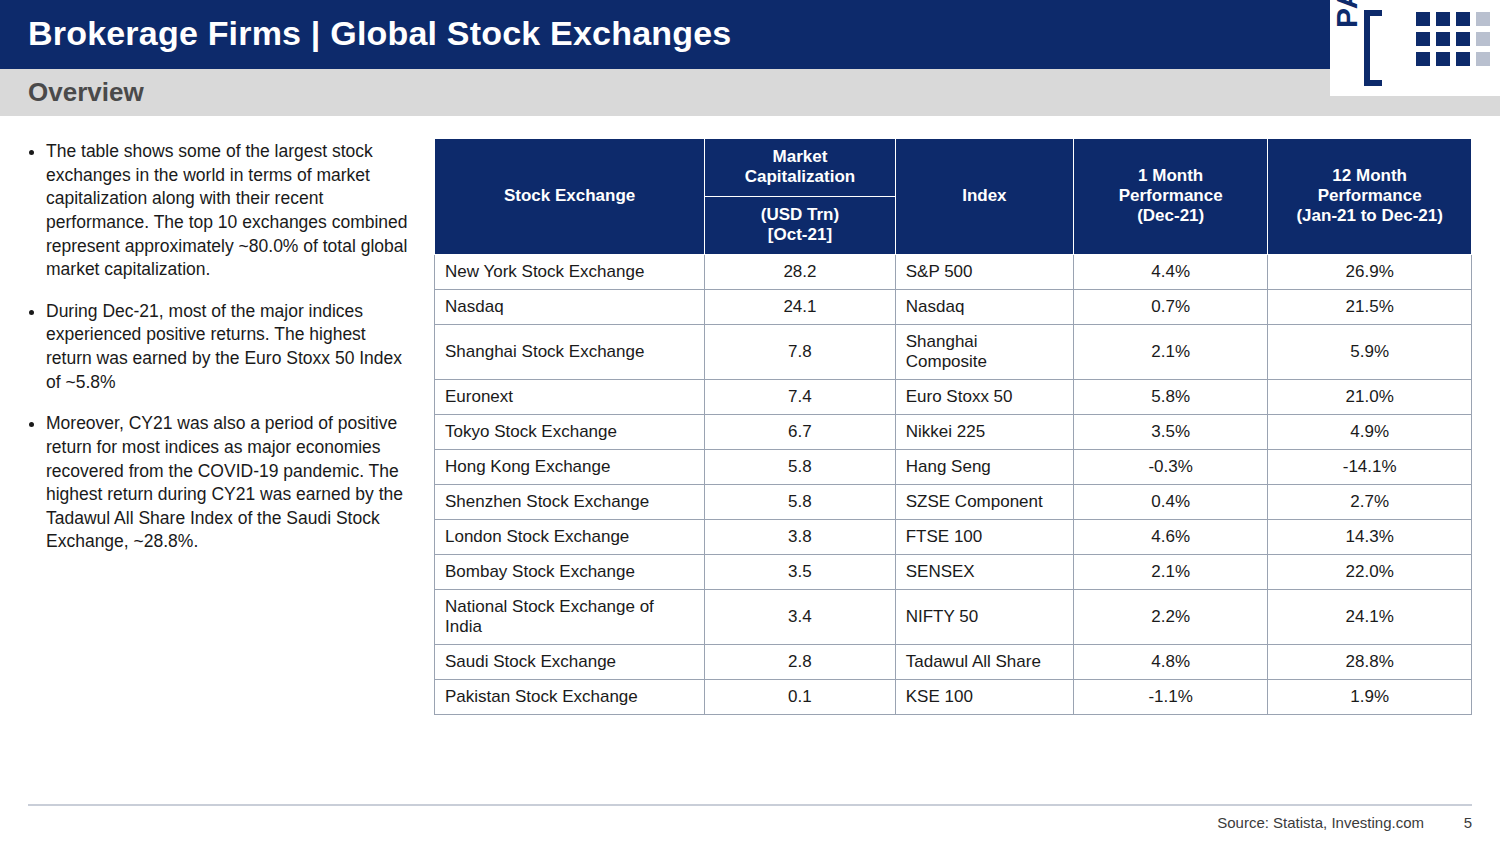Brokerage Firms | Global Stock Exchanges
PACRA
Overview
The table shows some of the largest stock exchanges in the world in terms of market capitalization along with their recent performance. The top 10 exchanges combined represent approximately ~80.0% of total global market capitalization.
During Dec-21, most of the major indices experienced positive returns. The highest return was earned by the Euro Stoxx 50 Index of ~5.8%
Moreover, CY21 was also a period of positive return for most indices as major economies recovered from the COVID-19 pandemic. The highest return during CY21 was earned by the Tadawul All Share Index of the Saudi Stock Exchange, ~28.8%.
| Stock Exchange | Market Capitalization | Index | 1 Month Performance (Dec-21) | 12 Month Performance (Jan-21 to Dec-21) |
| --- | --- | --- | --- | --- |
| (USD Trn) [Oct-21] |
| New York Stock Exchange | 28.2 | S&P 500 | 4.4% | 26.9% |
| Nasdaq | 24.1 | Nasdaq | 0.7% | 21.5% |
| Shanghai Stock Exchange | 7.8 | Shanghai Composite | 2.1% | 5.9% |
| Euronext | 7.4 | Euro Stoxx 50 | 5.8% | 21.0% |
| Tokyo Stock Exchange | 6.7 | Nikkei 225 | 3.5% | 4.9% |
| Hong Kong Exchange | 5.8 | Hang Seng | -0.3% | -14.1% |
| Shenzhen Stock Exchange | 5.8 | SZSE Component | 0.4% | 2.7% |
| London Stock Exchange | 3.8 | FTSE 100 | 4.6% | 14.3% |
| Bombay Stock Exchange | 3.5 | SENSEX | 2.1% | 22.0% |
| National Stock Exchange of India | 3.4 | NIFTY 50 | 2.2% | 24.1% |
| Saudi Stock Exchange | 2.8 | Tadawul All Share | 4.8% | 28.8% |
| Pakistan Stock Exchange | 0.1 | KSE 100 | -1.1% | 1.9% |
Source: Statista, Investing.com
5